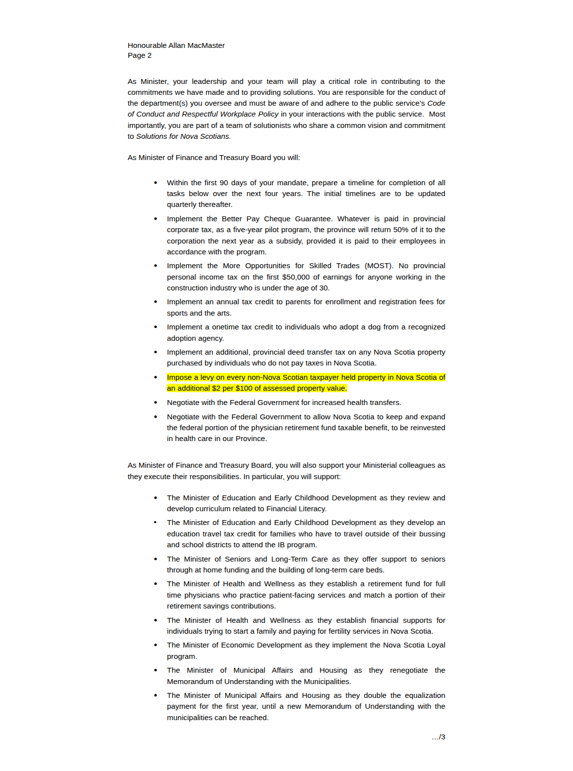Honourable Allan MacMaster
Page 2
As Minister, your leadership and your team will play a critical role in contributing to the commitments we have made and to providing solutions. You are responsible for the conduct of the department(s) you oversee and must be aware of and adhere to the public service’s Code of Conduct and Respectful Workplace Policy in your interactions with the public service. Most importantly, you are part of a team of solutionists who share a common vision and commitment to Solutions for Nova Scotians.
As Minister of Finance and Treasury Board you will:
Within the first 90 days of your mandate, prepare a timeline for completion of all tasks below over the next four years. The initial timelines are to be updated quarterly thereafter.
Implement the Better Pay Cheque Guarantee. Whatever is paid in provincial corporate tax, as a five-year pilot program, the province will return 50% of it to the corporation the next year as a subsidy, provided it is paid to their employees in accordance with the program.
Implement the More Opportunities for Skilled Trades (MOST). No provincial personal income tax on the first $50,000 of earnings for anyone working in the construction industry who is under the age of 30.
Implement an annual tax credit to parents for enrollment and registration fees for sports and the arts.
Implement a onetime tax credit to individuals who adopt a dog from a recognized adoption agency.
Implement an additional, provincial deed transfer tax on any Nova Scotia property purchased by individuals who do not pay taxes in Nova Scotia.
Impose a levy on every non-Nova Scotian taxpayer held property in Nova Scotia of an additional $2 per $100 of assessed property value.
Negotiate with the Federal Government for increased health transfers.
Negotiate with the Federal Government to allow Nova Scotia to keep and expand the federal portion of the physician retirement fund taxable benefit, to be reinvested in health care in our Province.
As Minister of Finance and Treasury Board, you will also support your Ministerial colleagues as they execute their responsibilities. In particular, you will support:
The Minister of Education and Early Childhood Development as they review and develop curriculum related to Financial Literacy.
The Minister of Education and Early Childhood Development as they develop an education travel tax credit for families who have to travel outside of their bussing and school districts to attend the IB program.
The Minister of Seniors and Long-Term Care as they offer support to seniors through at home funding and the building of long-term care beds.
The Minister of Health and Wellness as they establish a retirement fund for full time physicians who practice patient-facing services and match a portion of their retirement savings contributions.
The Minister of Health and Wellness as they establish financial supports for individuals trying to start a family and paying for fertility services in Nova Scotia.
The Minister of Economic Development as they implement the Nova Scotia Loyal program.
The Minister of Municipal Affairs and Housing as they renegotiate the Memorandum of Understanding with the Municipalities.
The Minister of Municipal Affairs and Housing as they double the equalization payment for the first year, until a new Memorandum of Understanding with the municipalities can be reached.
…/3